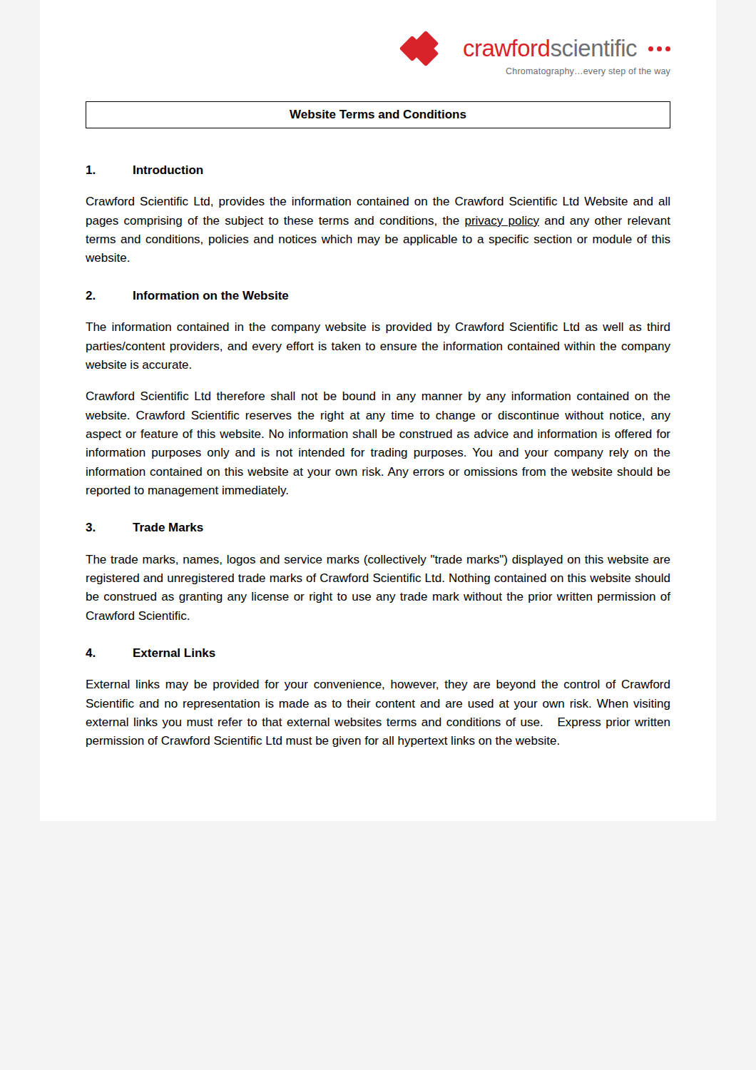crawford scientific
Chromatography…every step of the way
Website Terms and Conditions
1. Introduction
Crawford Scientific Ltd, provides the information contained on the Crawford Scientific Ltd Website and all pages comprising of the subject to these terms and conditions, the privacy policy and any other relevant terms and conditions, policies and notices which may be applicable to a specific section or module of this website.
2. Information on the Website
The information contained in the company website is provided by Crawford Scientific Ltd as well as third parties/content providers, and every effort is taken to ensure the information contained within the company website is accurate.
Crawford Scientific Ltd therefore shall not be bound in any manner by any information contained on the website. Crawford Scientific reserves the right at any time to change or discontinue without notice, any aspect or feature of this website. No information shall be construed as advice and information is offered for information purposes only and is not intended for trading purposes. You and your company rely on the information contained on this website at your own risk. Any errors or omissions from the website should be reported to management immediately.
3. Trade Marks
The trade marks, names, logos and service marks (collectively "trade marks") displayed on this website are registered and unregistered trade marks of Crawford Scientific Ltd. Nothing contained on this website should be construed as granting any license or right to use any trade mark without the prior written permission of Crawford Scientific.
4. External Links
External links may be provided for your convenience, however, they are beyond the control of Crawford Scientific and no representation is made as to their content and are used at your own risk. When visiting external links you must refer to that external websites terms and conditions of use. Express prior written permission of Crawford Scientific Ltd must be given for all hypertext links on the website.